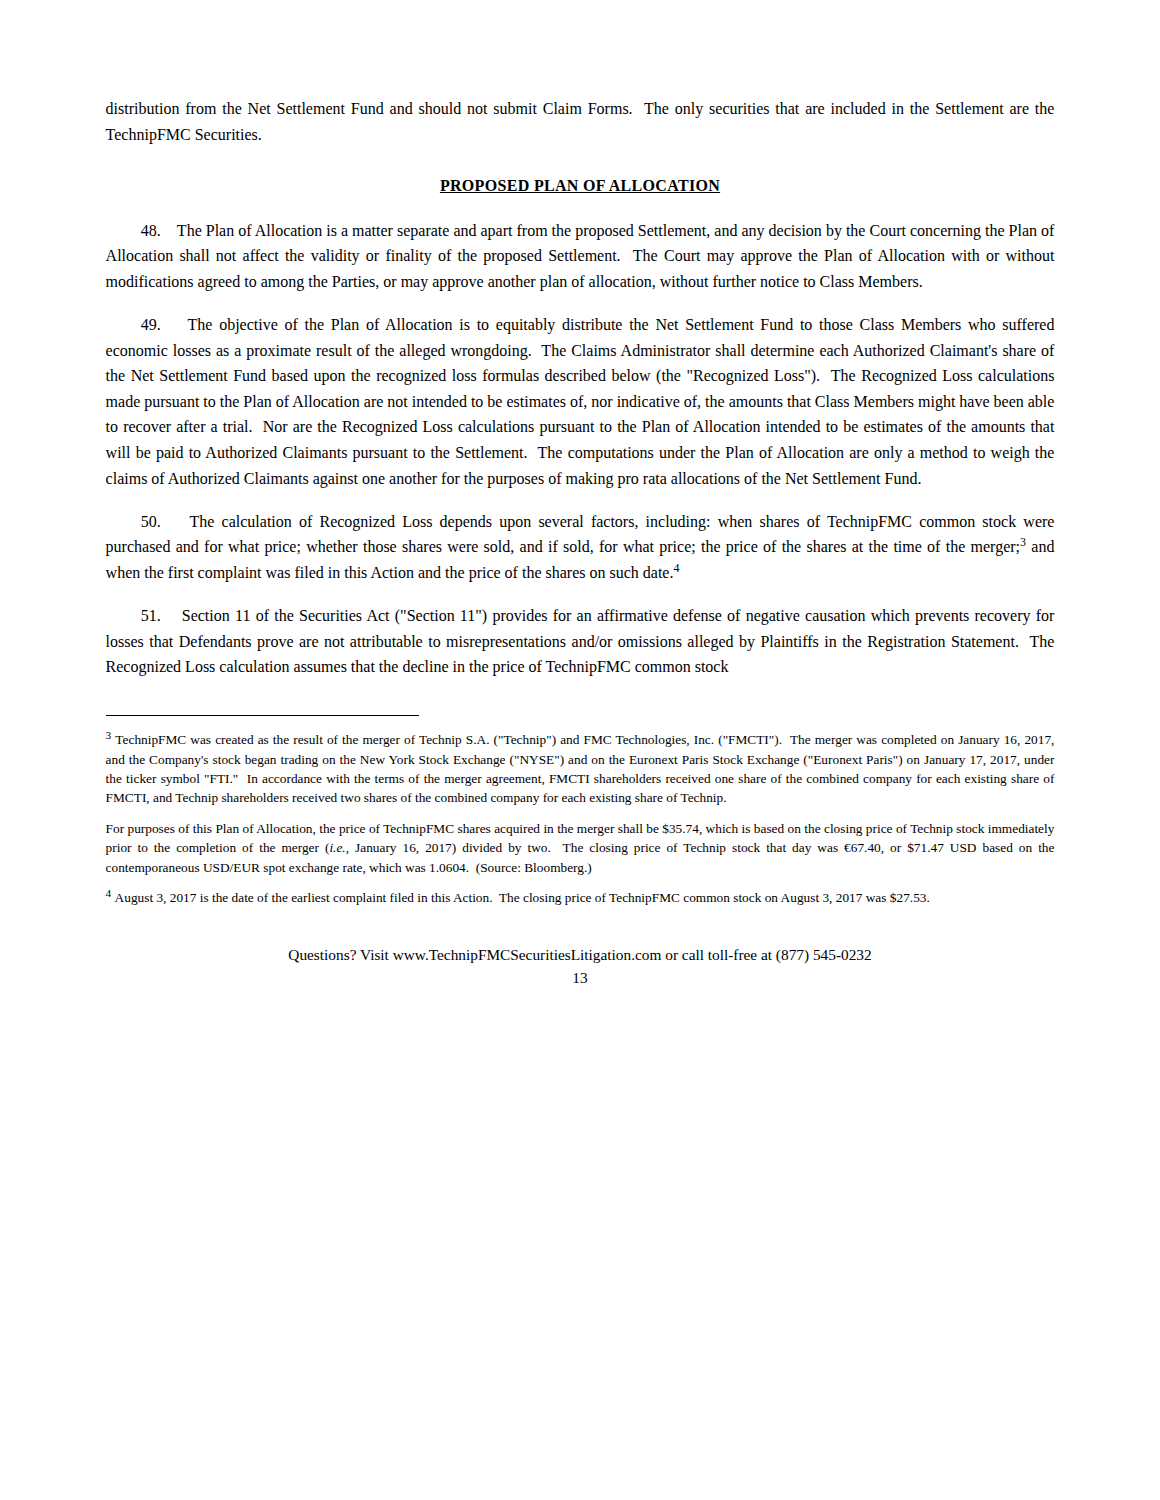distribution from the Net Settlement Fund and should not submit Claim Forms. The only securities that are included in the Settlement are the TechnipFMC Securities.
PROPOSED PLAN OF ALLOCATION
48. The Plan of Allocation is a matter separate and apart from the proposed Settlement, and any decision by the Court concerning the Plan of Allocation shall not affect the validity or finality of the proposed Settlement. The Court may approve the Plan of Allocation with or without modifications agreed to among the Parties, or may approve another plan of allocation, without further notice to Class Members.
49. The objective of the Plan of Allocation is to equitably distribute the Net Settlement Fund to those Class Members who suffered economic losses as a proximate result of the alleged wrongdoing. The Claims Administrator shall determine each Authorized Claimant's share of the Net Settlement Fund based upon the recognized loss formulas described below (the "Recognized Loss"). The Recognized Loss calculations made pursuant to the Plan of Allocation are not intended to be estimates of, nor indicative of, the amounts that Class Members might have been able to recover after a trial. Nor are the Recognized Loss calculations pursuant to the Plan of Allocation intended to be estimates of the amounts that will be paid to Authorized Claimants pursuant to the Settlement. The computations under the Plan of Allocation are only a method to weigh the claims of Authorized Claimants against one another for the purposes of making pro rata allocations of the Net Settlement Fund.
50. The calculation of Recognized Loss depends upon several factors, including: when shares of TechnipFMC common stock were purchased and for what price; whether those shares were sold, and if sold, for what price; the price of the shares at the time of the merger;3 and when the first complaint was filed in this Action and the price of the shares on such date.4
51. Section 11 of the Securities Act ("Section 11") provides for an affirmative defense of negative causation which prevents recovery for losses that Defendants prove are not attributable to misrepresentations and/or omissions alleged by Plaintiffs in the Registration Statement. The Recognized Loss calculation assumes that the decline in the price of TechnipFMC common stock
3 TechnipFMC was created as the result of the merger of Technip S.A. ("Technip") and FMC Technologies, Inc. ("FMCTI"). The merger was completed on January 16, 2017, and the Company's stock began trading on the New York Stock Exchange ("NYSE") and on the Euronext Paris Stock Exchange ("Euronext Paris") on January 17, 2017, under the ticker symbol "FTI." In accordance with the terms of the merger agreement, FMCTI shareholders received one share of the combined company for each existing share of FMCTI, and Technip shareholders received two shares of the combined company for each existing share of Technip.
For purposes of this Plan of Allocation, the price of TechnipFMC shares acquired in the merger shall be $35.74, which is based on the closing price of Technip stock immediately prior to the completion of the merger (i.e., January 16, 2017) divided by two. The closing price of Technip stock that day was €67.40, or $71.47 USD based on the contemporaneous USD/EUR spot exchange rate, which was 1.0604. (Source: Bloomberg.)
4 August 3, 2017 is the date of the earliest complaint filed in this Action. The closing price of TechnipFMC common stock on August 3, 2017 was $27.53.
Questions? Visit www.TechnipFMCSecuritiesLitigation.com or call toll-free at (877) 545-0232
13